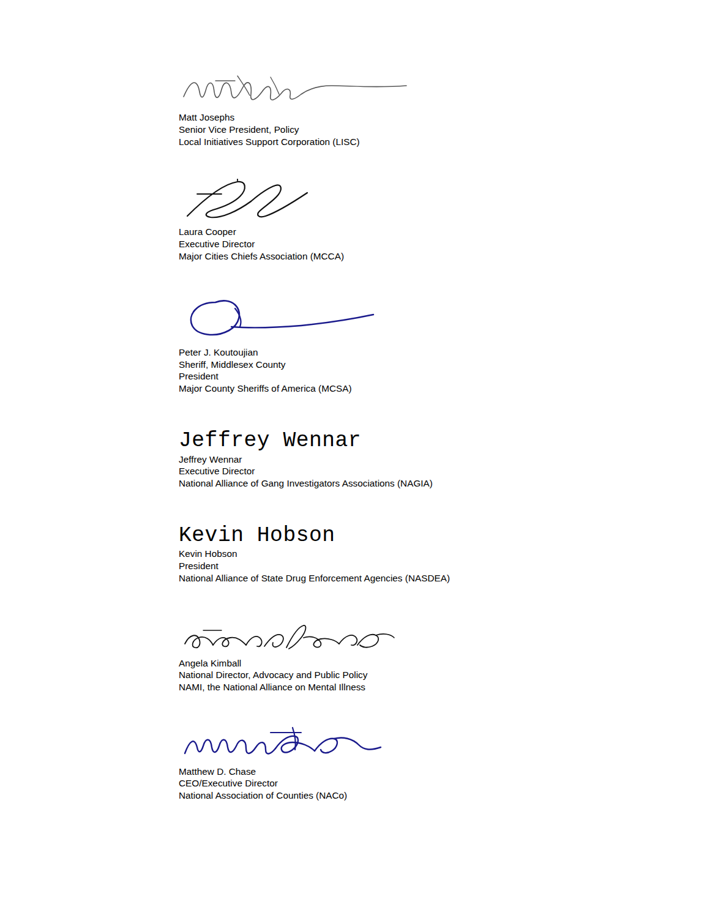Matt Josephs
Senior Vice President, Policy
Local Initiatives Support Corporation (LISC)
Laura Cooper
Executive Director
Major Cities Chiefs Association (MCCA)
Peter J. Koutoujian
Sheriff, Middlesex County
President
Major County Sheriffs of America (MCSA)
Jeffrey Wennar
Jeffrey Wennar
Executive Director
National Alliance of Gang Investigators Associations (NAGIA)
Kevin Hobson
Kevin Hobson
President
National Alliance of State Drug Enforcement Agencies (NASDEA)
Angela Kimball
National Director, Advocacy and Public Policy
NAMI, the National Alliance on Mental Illness
Matthew D. Chase
CEO/Executive Director
National Association of Counties (NACo)